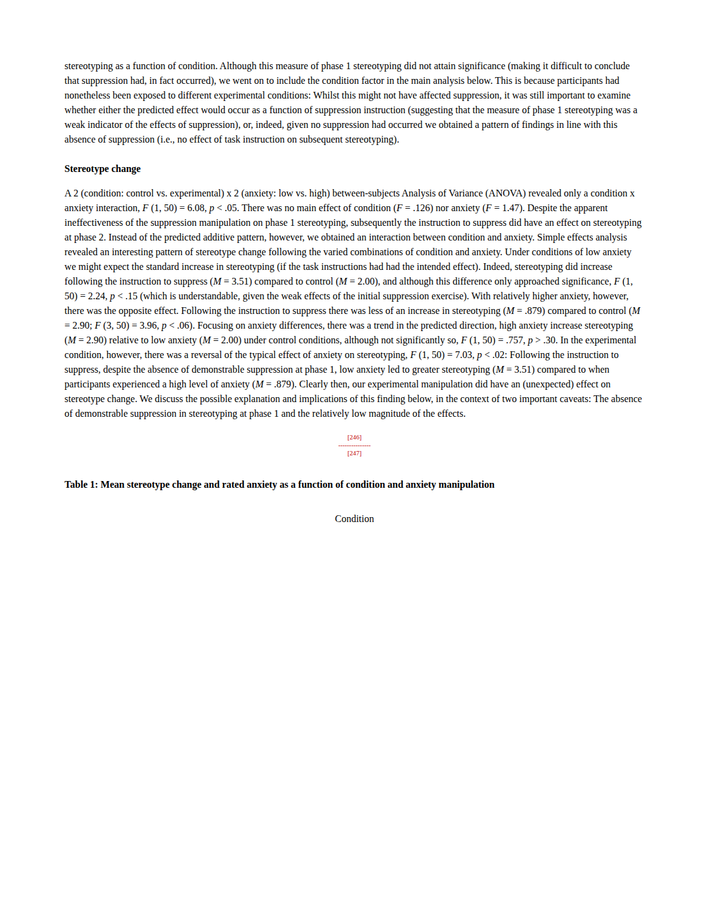stereotyping as a function of condition. Although this measure of phase 1 stereotyping did not attain significance (making it difficult to conclude that suppression had, in fact occurred), we went on to include the condition factor in the main analysis below. This is because participants had nonetheless been exposed to different experimental conditions: Whilst this might not have affected suppression, it was still important to examine whether either the predicted effect would occur as a function of suppression instruction (suggesting that the measure of phase 1 stereotyping was a weak indicator of the effects of suppression), or, indeed, given no suppression had occurred we obtained a pattern of findings in line with this absence of suppression (i.e., no effect of task instruction on subsequent stereotyping).
Stereotype change
A 2 (condition: control vs. experimental) x 2 (anxiety: low vs. high) between-subjects Analysis of Variance (ANOVA) revealed only a condition x anxiety interaction, F (1, 50) = 6.08, p < .05. There was no main effect of condition (F = .126) nor anxiety (F = 1.47). Despite the apparent ineffectiveness of the suppression manipulation on phase 1 stereotyping, subsequently the instruction to suppress did have an effect on stereotyping at phase 2. Instead of the predicted additive pattern, however, we obtained an interaction between condition and anxiety. Simple effects analysis revealed an interesting pattern of stereotype change following the varied combinations of condition and anxiety. Under conditions of low anxiety we might expect the standard increase in stereotyping (if the task instructions had had the intended effect). Indeed, stereotyping did increase following the instruction to suppress (M = 3.51) compared to control (M = 2.00), and although this difference only approached significance, F (1, 50) = 2.24, p < .15 (which is understandable, given the weak effects of the initial suppression exercise). With relatively higher anxiety, however, there was the opposite effect. Following the instruction to suppress there was less of an increase in stereotyping (M = .879) compared to control (M = 2.90; F (3, 50) = 3.96, p < .06). Focusing on anxiety differences, there was a trend in the predicted direction, high anxiety increase stereotyping (M = 2.90) relative to low anxiety (M = 2.00) under control conditions, although not significantly so, F (1, 50) = .757, p > .30. In the experimental condition, however, there was a reversal of the typical effect of anxiety on stereotyping, F (1, 50) = 7.03, p < .02: Following the instruction to suppress, despite the absence of demonstrable suppression at phase 1, low anxiety led to greater stereotyping (M = 3.51) compared to when participants experienced a high level of anxiety (M = .879). Clearly then, our experimental manipulation did have an (unexpected) effect on stereotype change. We discuss the possible explanation and implications of this finding below, in the context of two important caveats: The absence of demonstrable suppression in stereotyping at phase 1 and the relatively low magnitude of the effects.
[246]
---------------
[247]
Table 1: Mean stereotype change and rated anxiety as a function of condition and anxiety manipulation
Condition